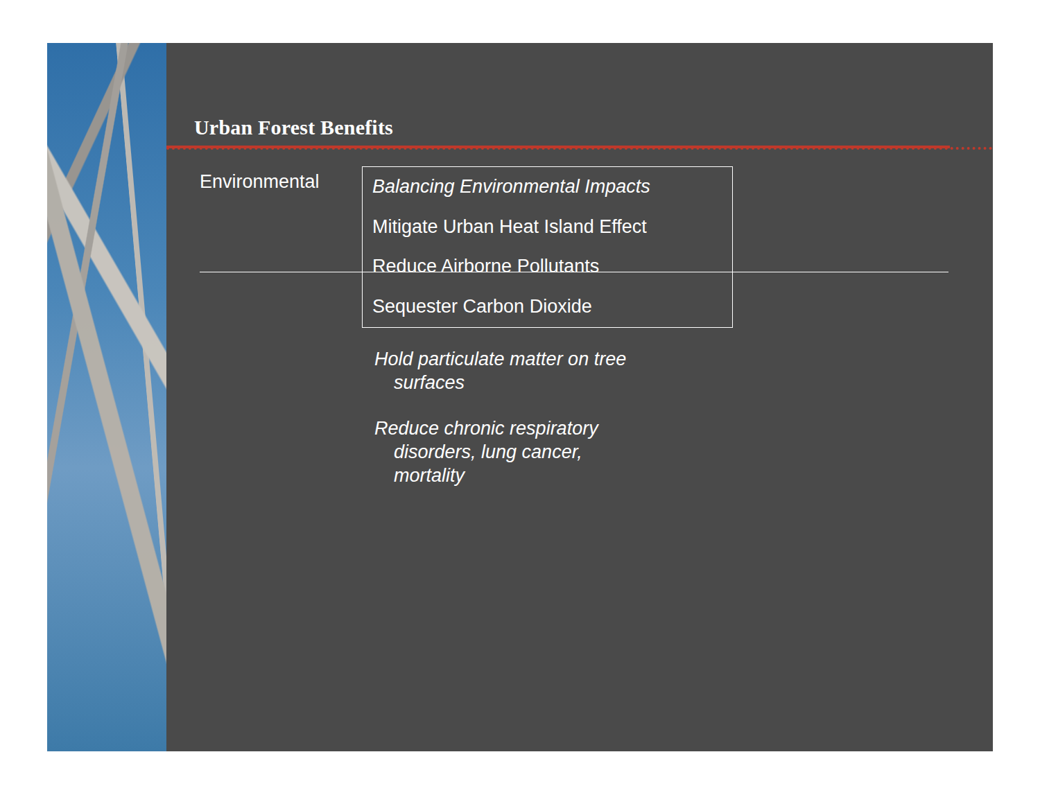Urban Forest Benefits
Environmental
Balancing Environmental Impacts
Mitigate Urban Heat Island Effect
Reduce Airborne Pollutants
Sequester Carbon Dioxide
Hold particulate matter on tree surfaces
Reduce chronic respiratory disorders, lung cancer, mortality